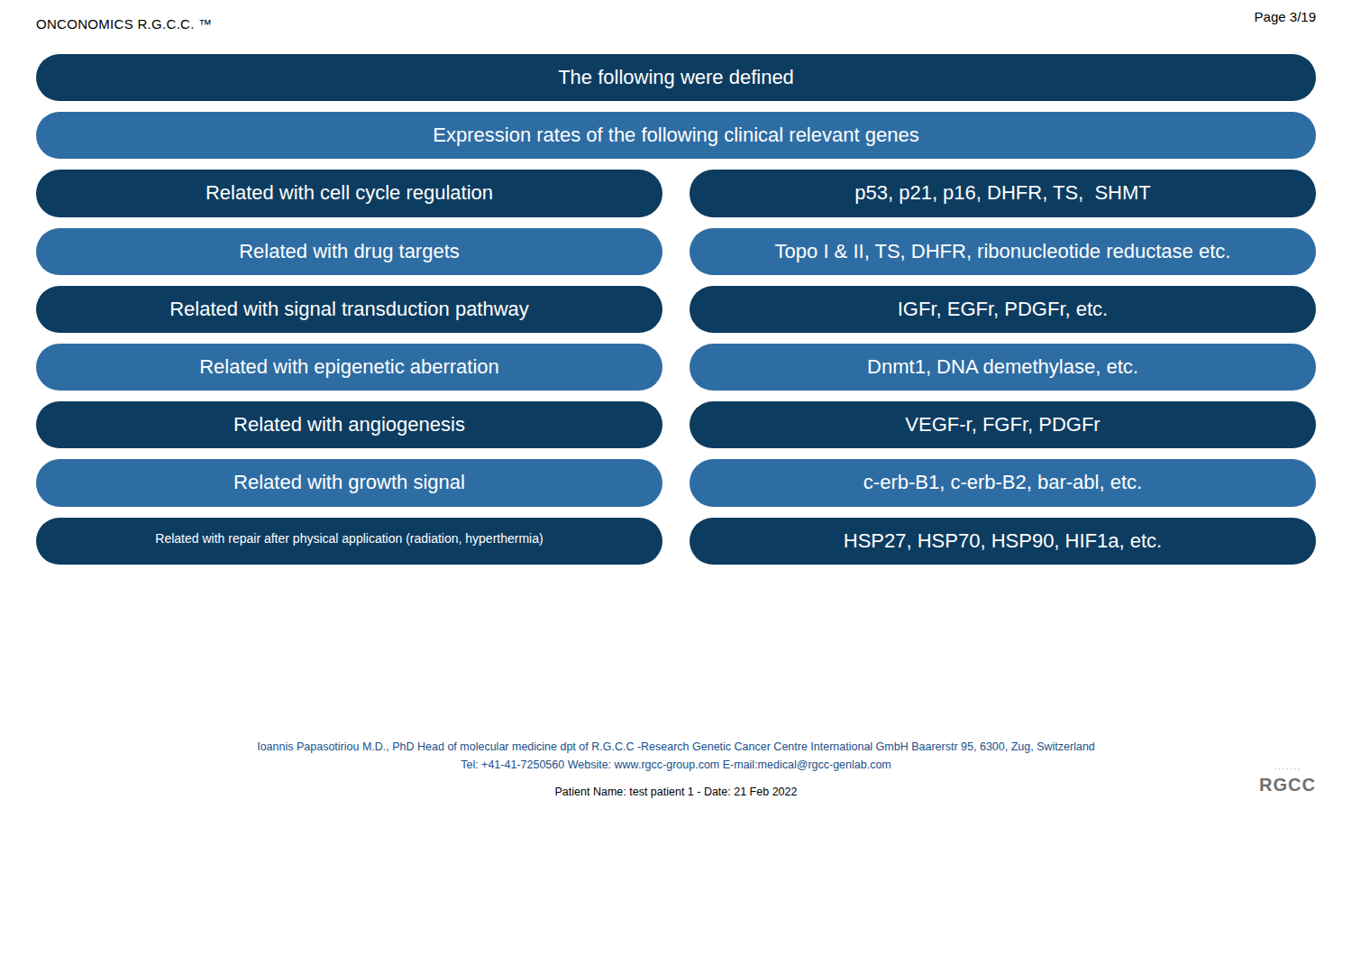ONCONOMICS R.G.C.C. ™
Page 3/19
The following were defined
Expression rates of the following clinical relevant genes
Related with cell cycle regulation
p53, p21, p16, DHFR, TS, SHMT
Related with drug targets
Topo I & II, TS, DHFR, ribonucleotide reductase etc.
Related with signal transduction pathway
IGFr, EGFr, PDGFr, etc.
Related with epigenetic aberration
Dnmt1, DNA demethylase, etc.
Related with angiogenesis
VEGF-r, FGFr, PDGFr
Related with growth signal
c-erb-B1, c-erb-B2, bar-abl, etc.
Related with repair after physical application (radiation, hyperthermia)
HSP27, HSP70, HSP90, HIF1a, etc.
Ioannis Papasotiriou M.D., PhD Head of molecular medicine dpt of R.G.C.C -Research Genetic Cancer Centre International GmbH Baarerstr 95, 6300, Zug, Switzerland
Tel: +41-41-7250560 Website: www.rgcc-group.com E-mail:medical@rgcc-genlab.com
Patient Name: test patient 1 - Date: 21 Feb 2022
······· RGCC